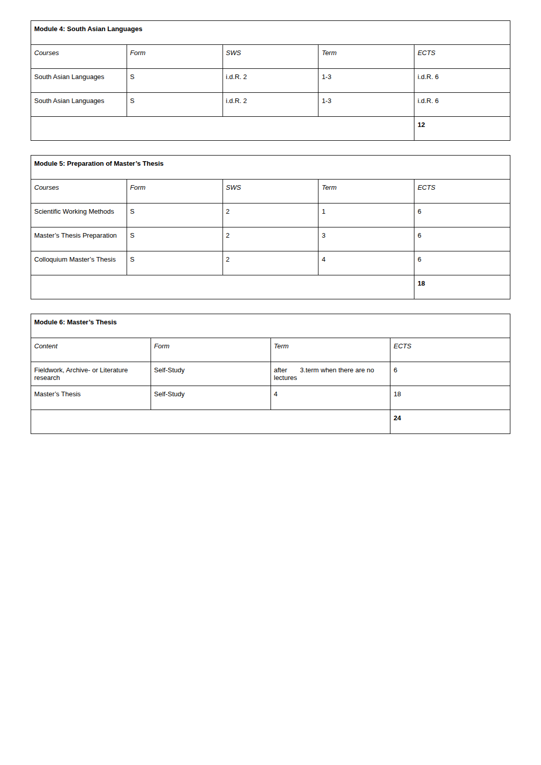| Module 4: South Asian Languages |
| Courses | Form | SWS | Term | ECTS |
| South Asian Languages | S | i.d.R. 2 | 1-3 | i.d.R. 6 |
| South Asian Languages | S | i.d.R. 2 | 1-3 | i.d.R. 6 |
| | 12 |
| Module 5: Preparation of Master’s Thesis |
| Courses | Form | SWS | Term | ECTS |
| Scientific Working Methods | S | 2 | 1 | 6 |
| Master’s Thesis Preparation | S | 2 | 3 | 6 |
| Colloquium Master’s Thesis | S | 2 | 4 | 6 |
| | 18 |
| Module 6: Master’s Thesis |
| Content | Form | Term | ECTS |
| Fieldwork, Archive- or Literature research | Self-Study | after 3.term when there are no lectures | 6 |
| Master’s Thesis | Self-Study | 4 | 18 |
| | 24 |